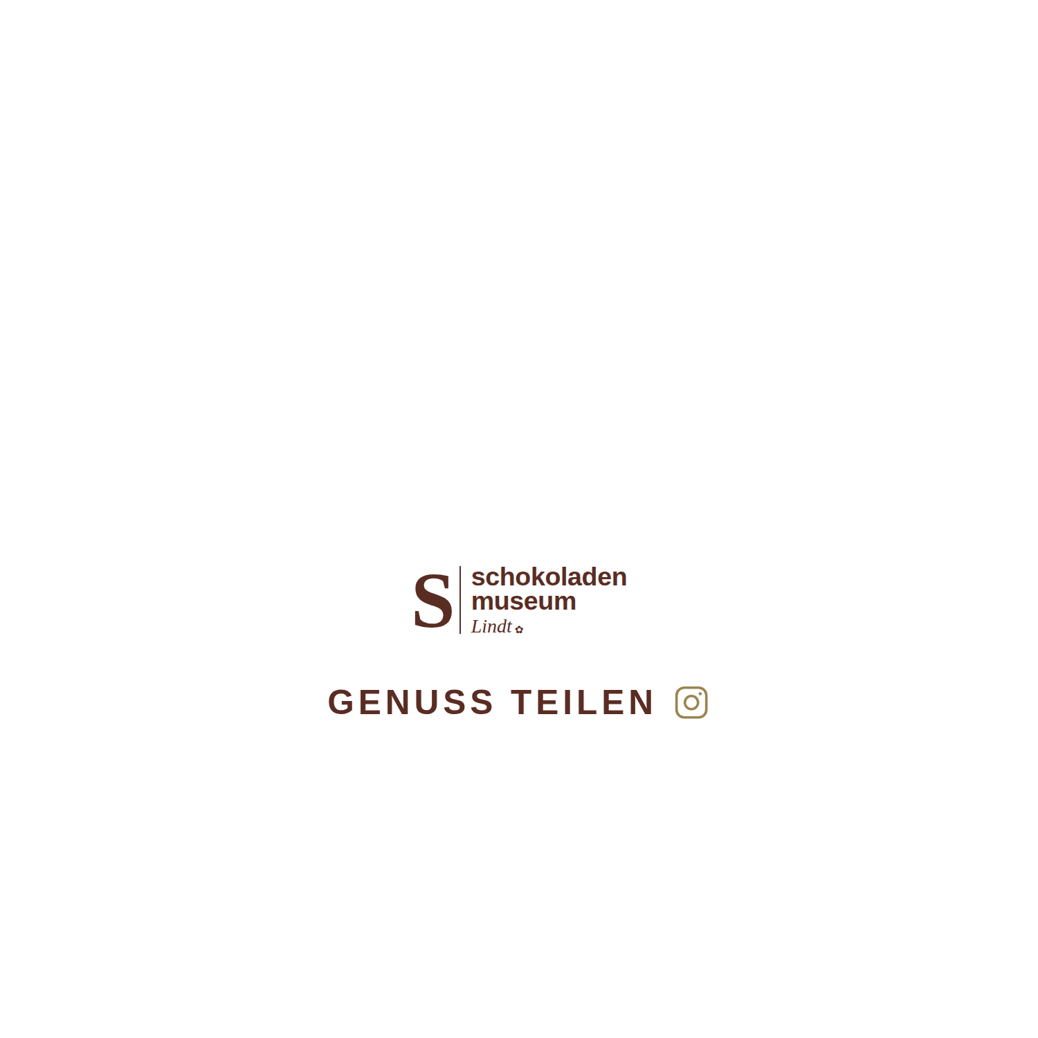S schokoladen museum Lindt ✿
Genuss teilen